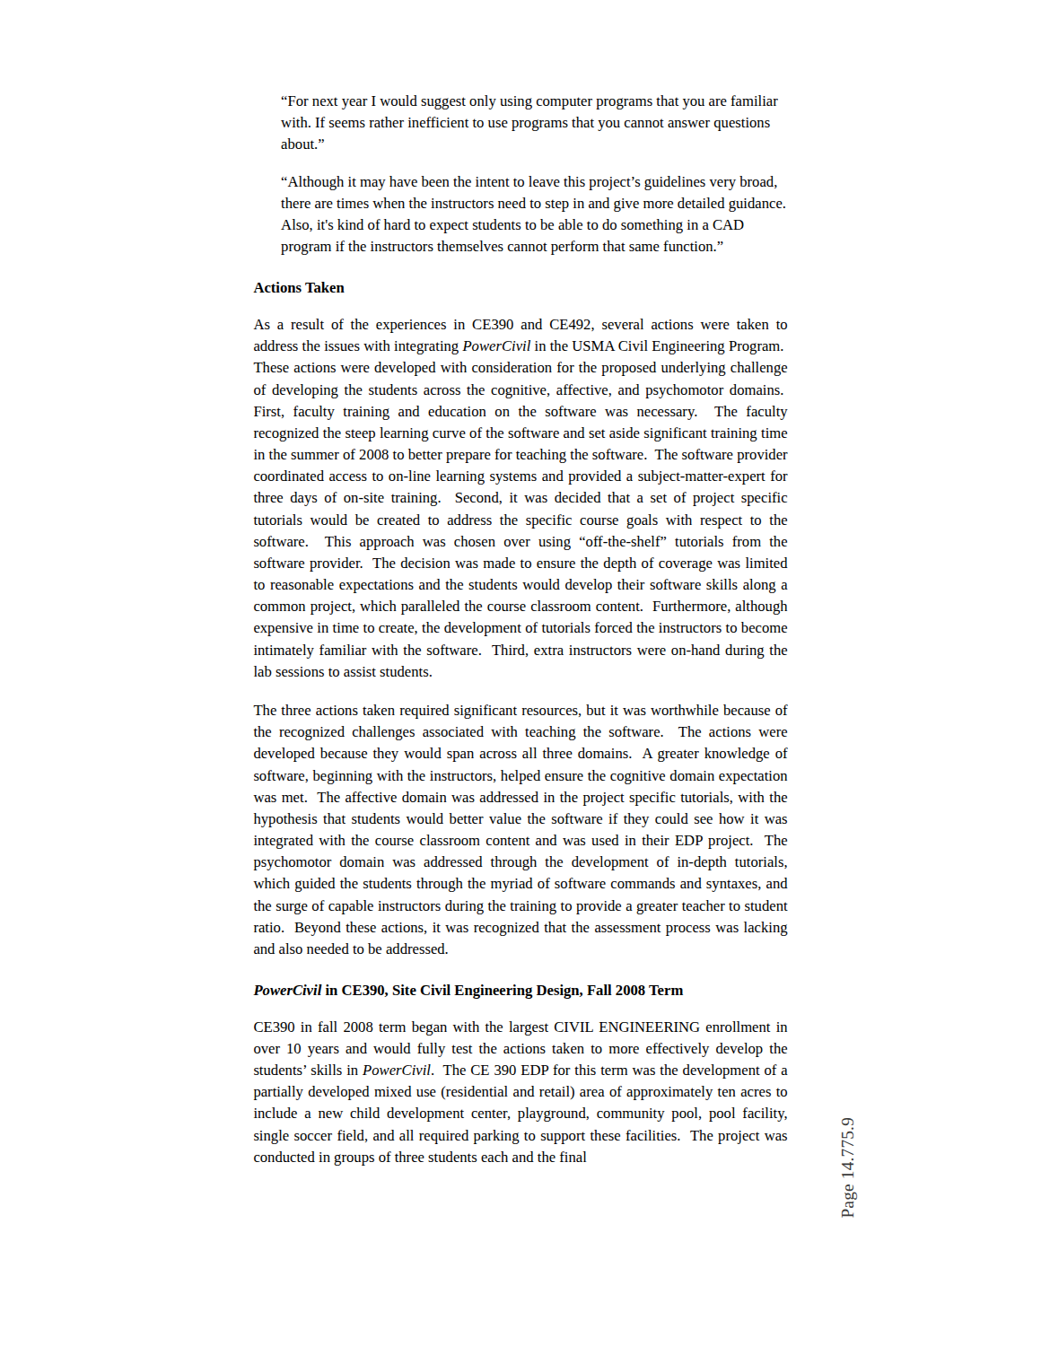“For next year I would suggest only using computer programs that you are familiar with. If seems rather inefficient to use programs that you cannot answer questions about.”
“Although it may have been the intent to leave this project’s guidelines very broad, there are times when the instructors need to step in and give more detailed guidance. Also, it's kind of hard to expect students to be able to do something in a CAD program if the instructors themselves cannot perform that same function.”
Actions Taken
As a result of the experiences in CE390 and CE492, several actions were taken to address the issues with integrating PowerCivil in the USMA Civil Engineering Program. These actions were developed with consideration for the proposed underlying challenge of developing the students across the cognitive, affective, and psychomotor domains. First, faculty training and education on the software was necessary. The faculty recognized the steep learning curve of the software and set aside significant training time in the summer of 2008 to better prepare for teaching the software. The software provider coordinated access to on-line learning systems and provided a subject-matter-expert for three days of on-site training. Second, it was decided that a set of project specific tutorials would be created to address the specific course goals with respect to the software. This approach was chosen over using “off-the-shelf” tutorials from the software provider. The decision was made to ensure the depth of coverage was limited to reasonable expectations and the students would develop their software skills along a common project, which paralleled the course classroom content. Furthermore, although expensive in time to create, the development of tutorials forced the instructors to become intimately familiar with the software. Third, extra instructors were on-hand during the lab sessions to assist students.
The three actions taken required significant resources, but it was worthwhile because of the recognized challenges associated with teaching the software. The actions were developed because they would span across all three domains. A greater knowledge of software, beginning with the instructors, helped ensure the cognitive domain expectation was met. The affective domain was addressed in the project specific tutorials, with the hypothesis that students would better value the software if they could see how it was integrated with the course classroom content and was used in their EDP project. The psychomotor domain was addressed through the development of in-depth tutorials, which guided the students through the myriad of software commands and syntaxes, and the surge of capable instructors during the training to provide a greater teacher to student ratio. Beyond these actions, it was recognized that the assessment process was lacking and also needed to be addressed.
PowerCivil in CE390, Site Civil Engineering Design, Fall 2008 Term
CE390 in fall 2008 term began with the largest CIVIL ENGINEERING enrollment in over 10 years and would fully test the actions taken to more effectively develop the students’ skills in PowerCivil. The CE 390 EDP for this term was the development of a partially developed mixed use (residential and retail) area of approximately ten acres to include a new child development center, playground, community pool, pool facility, single soccer field, and all required parking to support these facilities. The project was conducted in groups of three students each and the final
Page 14.775.9